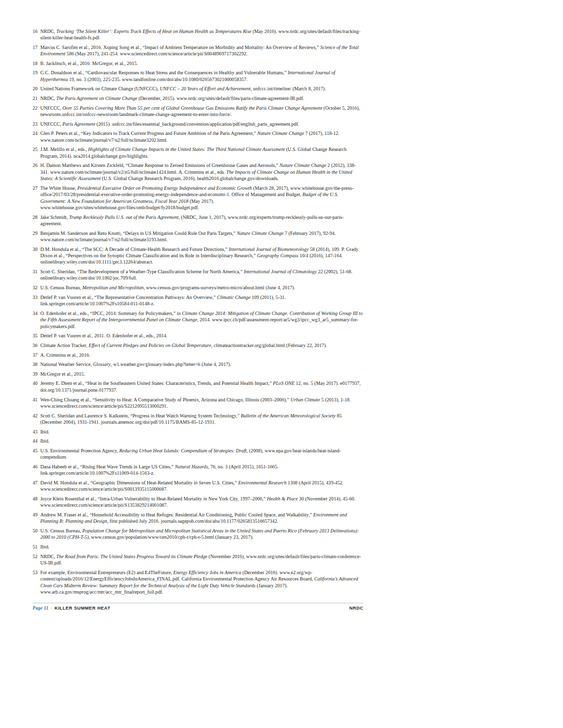16 NRDC, Tracking ‘The Silent Killer’: Experts Track Effects of Heat on Human Health as Temperatures Rise (May 2016). www.nrdc.org/sites/default/files/tracking-silent-killer-heat-health-fs.pdf.
17 Marcus C. Sarofim et al., 2016. Xuping Song et al., “Impact of Ambient Temperature on Morbidity and Mortality: An Overview of Reviews,” Science of the Total Environment 586 (May 2017), 241-254. www.sciencedirect.com/science/article/pii/S0048969717302292.
18 B. Jacklitsch, et al., 2016. McGregor, et al., 2015.
19 G.C. Donaldson et al., “Cardiovascular Responses to Heat Stress and the Consequences in Healthy and Vulnerable Humans,” International Journal of Hyperthermia 19, no. 3 (2003), 225-235. www.tandfonline.com/doi/abs/10.1080/0265673021000058357.
20 United Nations Framework on Climate Change (UNFCCC), UNFCC – 20 Years of Effort and Achievement, unfccc.int/timeline/ (March 8, 2017).
21 NRDC, The Paris Agreement on Climate Change (December, 2015). www.nrdc.org/sites/default/files/paris-climate-agreement-IB.pdf.
22 UNFCCC, Over 55 Parties Covering More Than 55 per cent of Global Greenhouse Gas Emissions Ratify the Paris Climate Change Agreement (October 5, 2016), newsroom.unfccc.int/unfccc-newsroom/landmark-climate-change-agreement-to-enter-into-force/.
23 UNFCCC, Paris Agreement (2015). unfccc.int/files/essential_background/convention/application/pdf/english_paris_agreement.pdf.
24 Glen P. Peters et al., “Key Indicators to Track Current Progress and Future Ambition of the Paris Agreement,” Nature Climate Change 7 (2017), 118-12. www.nature.com/nclimate/journal/v7/n2/full/nclimate3202.html.
25 J.M. Melillo et al., eds., Highlights of Climate Change Impacts in the United States: The Third National Climate Assessment (U.S. Global Change Research Program, 2014). nca2014.globalchange.gov/highlights.
26 H. Damon Matthews and Kirsten Zickfeld, “Climate Response to Zeroed Emissions of Greenhouse Gases and Aerosols,” Nature Climate Change 2 (2012), 338-341. www.nature.com/nclimate/journal/v2/n5/full/nclimate1424.html. A. Crimmins et al., eds. The Impacts of Climate Change on Human Health in the United States: A Scientific Assessment (U.S. Global Change Research Program, 2016), health2016.globalchange.gov/downloads.
27 The White House, Presidential Executive Order on Promoting Energy Independence and Economic Growth (March 28, 2017), www.whitehouse.gov/the-press-office/2017/03/28/presidential-executive-order-promoting-energy-independence-and-economi-1. Office of Management and Budget, Budget of the U.S. Government: A New Foundation for American Greatness, Fiscal Year 2018 (May 2017). www.whitehouse.gov/sites/whitehouse.gov/files/omb/budget/fy2018/budget.pdf.
28 Jake Schmidt, Trump Recklessly Pulls U.S. out of the Paris Agreement, (NRDC, June 1, 2017), www.nrdc.org/experts/trump-recklessly-pulls-us-out-paris-agreement.
29 Benjamin M. Sanderson and Reto Knutti, “Delays in US Mitigation Could Rule Out Paris Targets,” Nature Climate Change 7 (February 2017), 92-94. www.nature.com/nclimate/journal/v7/n2/full/nclimate3193.html.
30 D.M. Hondula et al., “The SCC: A Decade of Climate-Health Research and Future Directions,” International Journal of Biometeorology 58 (2014), 109. P. Grady Dixon et al., “Perspectives on the Synoptic Climate Classification and its Role in Interdisciplinary Research,” Geography Compass 10/4 (2016), 147-164. onlinelibrary.wiley.com/doi/10.1111/gec3.12264/abstract.
31 Scott C. Sheridan, “The Redevelopment of a Weather-Type Classification Scheme for North America,” International Journal of Climatology 22 (2002), 51-68. onlinelibrary.wiley.com/doi/10.1002/joc.709/full.
32 U.S. Census Bureau, Metropolitan and Micropolitan, www.census.gov/programs-surveys/metro-micro/about.html (June 4, 2017).
33 Detlef P. van Vuuren et al., “The Representative Concentration Pathways: An Overview,” Climatic Change 109 (2011), 5-31. link.springer.com/article/10.1007%2Fs10584-011-0148-z.
34 O. Edenhofer et al., eds., “IPCC, 2014: Summary for Policymakers,” in Climate Change 2014: Mitigation of Climate Change. Contribution of Working Group III to the Fifth Assessment Report of the Intergovernmental Panel on Climate Change, 2014. www.ipcc.ch/pdf/assessment-report/ar5/wg3/ipcc_wg3_ar5_summary-for-policymakers.pdf.
35 Detlef P. van Vuuren et al., 2011. O. Edenhofer et al., eds., 2014.
36 Climate Action Tracker, Effect of Current Pledges and Policies on Global Temperature, climateactiontracker.org/global.html (February 22, 2017).
37 A. Crimmins et al., 2016.
38 National Weather Service, Glossary, w1.weather.gov/glossary/index.php?letter=h (June 4, 2017).
39 McGregor et al., 2015.
40 Jeremy E. Diem et al., “Heat in the Southeastern United States: Characteristics, Trends, and Potential Health Impact,” PLoS ONE 12, no. 5 (May 2017). e0177937, doi.org/10.1371/journal.pone.0177937.
41 Wen-Ching Chuang et al., “Sensitivity to Heat: A Comparative Study of Phoenix, Arizona and Chicago, Illinois (2003–2006),” Urban Climate 5 (2013), 1-18. www.sciencedirect.com/science/article/pii/S2212095513000291.
42 Scott C. Sheridan and Laurence S. Kalkstein, “Progress in Heat Watch Warning System Technology,” Bulletin of the American Meteorological Society 85 (December 2004), 1931-1941. journals.ametsoc.org/doi/pdf/10.1175/BAMS-85-12-1931.
43 Ibid.
44 Ibid.
45 U.S. Environmental Protection Agency, Reducing Urban Heat Islands: Compendium of Strategies: Draft, (2008), www.epa.gov/heat-islands/heat-island-compendium.
46 Dana Habeeb et al., “Rising Heat Wave Trends in Large US Cities,” Natural Hazards, 76, no. 3 (April 2015), 1651-1665. link.springer.com/article/10.1007%2Fs11069-014-1563-z.
47 David M. Hondula et al., “Geographic Dimensions of Heat-Related Mortality in Seven U.S. Cities,” Environmental Research 1308 (April 2015), 439-452. www.sciencedirect.com/science/article/pii/S0013935115000687.
48 Joyce Klein Rosenthal et al., “Intra-Urban Vulnerability to Heat-Related Mortality in New York City, 1997–2006,” Health & Place 30 (November 2014), 45-60. www.sciencedirect.com/science/article/pii/S1353829214001087.
49 Andrew M. Fraser et al., “Household Accessibility to Heat Refuges: Residential Air Conditioning, Public Cooled Space, and Walkability,” Environment and Planning B: Planning and Design, first published July 2016. journals.sagepub.com/doi/abs/10.1177/0265813516657342.
50 U.S. Census Bureau, Population Change for Metropolitan and Micropolitan Statistical Areas in the United States and Puerto Rico (February 2013 Delineations): 2000 to 2010 (CPH-T-5), www.census.gov/population/www/cen2010/cph-t/cph-t-5.html (January 23, 2017).
51 Ibid.
52 NRDC, The Road from Paris: The United States Progress Toward its Climate Pledge (November 2016), www.nrdc.org/sites/default/files/paris-climate-conference-US-IB.pdf.
53 For example, Environmental Entrepreneurs (E2) and E4TheFuture, Energy Efficiency Jobs in America (December 2016). www.e2.org/wp-content/uploads/2016/12/EnergyEfficiencyJobsInAmerica_FINAL.pdf. California Environmental Protection Agency Air Resources Board, California’s Advanced Clean Cars Midterm Review: Summary Report for the Technical Analysis of the Light Duty Vehicle Standards (January 2017). www.arb.ca.gov/msprog/acc/mtr/acc_mtr_finalreport_full.pdf.
Page 11 | KILLER SUMMER HEAT
NRDC